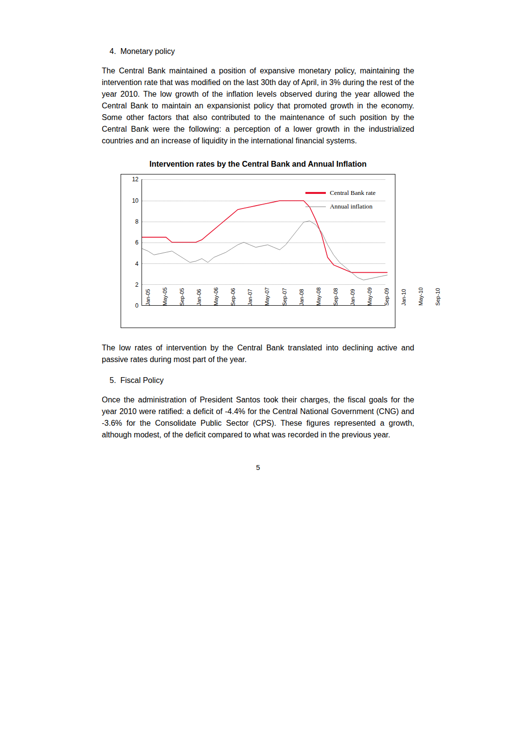4. Monetary policy
The Central Bank maintained a position of expansive monetary policy, maintaining the intervention rate that was modified on the last 30th day of April, in 3% during the rest of the year 2010. The low growth of the inflation levels observed during the year allowed the Central Bank to maintain an expansionist policy that promoted growth in the economy. Some other factors that also contributed to the maintenance of such position by the Central Bank were the following: a perception of a lower growth in the industrialized countries and an increase of liquidity in the international financial systems.
Intervention rates by the Central Bank and Annual Inflation
12 10 8 6 4 2 0
Central Bank rate
Annual inflation
Jan-05 May-05 Sep-05 Jan-06 May-06 Sep-06 Jan-07 May-07 Sep-07 Jan-08 May-08 Sep-08 Jan-09 May-09 Sep-09 Jan-10 May-10 Sep-10
The low rates of intervention by the Central Bank translated into declining active and passive rates during most part of the year.
5. Fiscal Policy
Once the administration of President Santos took their charges, the fiscal goals for the year 2010 were ratified: a deficit of -4.4% for the Central National Government (CNG) and -3.6% for the Consolidate Public Sector (CPS). These figures represented a growth, although modest, of the deficit compared to what was recorded in the previous year.
5